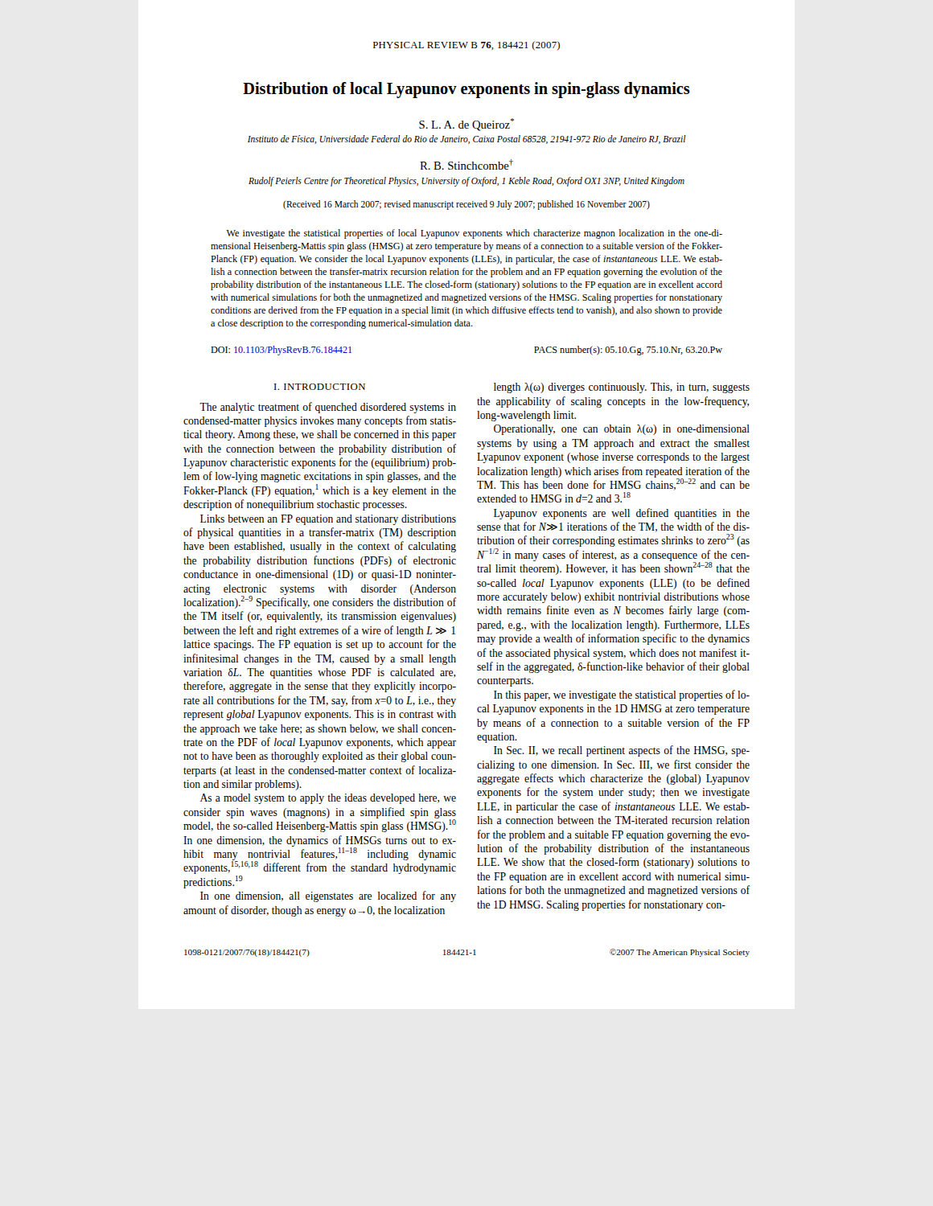PHYSICAL REVIEW B 76, 184421 (2007)
Distribution of local Lyapunov exponents in spin-glass dynamics
S. L. A. de Queiroz*
Instituto de Física, Universidade Federal do Rio de Janeiro, Caixa Postal 68528, 21941-972 Rio de Janeiro RJ, Brazil
R. B. Stinchcombe†
Rudolf Peierls Centre for Theoretical Physics, University of Oxford, 1 Keble Road, Oxford OX1 3NP, United Kingdom
(Received 16 March 2007; revised manuscript received 9 July 2007; published 16 November 2007)
We investigate the statistical properties of local Lyapunov exponents which characterize magnon localization in the one-dimensional Heisenberg-Mattis spin glass (HMSG) at zero temperature by means of a connection to a suitable version of the Fokker-Planck (FP) equation. We consider the local Lyapunov exponents (LLEs), in particular, the case of instantaneous LLE. We establish a connection between the transfer-matrix recursion relation for the problem and an FP equation governing the evolution of the probability distribution of the instantaneous LLE. The closed-form (stationary) solutions to the FP equation are in excellent accord with numerical simulations for both the unmagnetized and magnetized versions of the HMSG. Scaling properties for nonstationary conditions are derived from the FP equation in a special limit (in which diffusive effects tend to vanish), and also shown to provide a close description to the corresponding numerical-simulation data.
DOI: 10.1103/PhysRevB.76.184421 PACS number(s): 05.10.Gg, 75.10.Nr, 63.20.Pw
I. Introduction
The analytic treatment of quenched disordered systems in condensed-matter physics invokes many concepts from statistical theory. Among these, we shall be concerned in this paper with the connection between the probability distribution of Lyapunov characteristic exponents for the (equilibrium) problem of low-lying magnetic excitations in spin glasses, and the Fokker-Planck (FP) equation,1 which is a key element in the description of nonequilibrium stochastic processes.
Links between an FP equation and stationary distributions of physical quantities in a transfer-matrix (TM) description have been established, usually in the context of calculating the probability distribution functions (PDFs) of electronic conductance in one-dimensional (1D) or quasi-1D noninteracting electronic systems with disorder (Anderson localization).2–9 Specifically, one considers the distribution of the TM itself (or, equivalently, its transmission eigenvalues) between the left and right extremes of a wire of length L ≫ 1 lattice spacings. The FP equation is set up to account for the infinitesimal changes in the TM, caused by a small length variation δL. The quantities whose PDF is calculated are, therefore, aggregate in the sense that they explicitly incorporate all contributions for the TM, say, from x=0 to L, i.e., they represent global Lyapunov exponents. This is in contrast with the approach we take here; as shown below, we shall concentrate on the PDF of local Lyapunov exponents, which appear not to have been as thoroughly exploited as their global counterparts (at least in the condensed-matter context of localization and similar problems).
As a model system to apply the ideas developed here, we consider spin waves (magnons) in a simplified spin glass model, the so-called Heisenberg-Mattis spin glass (HMSG).10 In one dimension, the dynamics of HMSGs turns out to exhibit many nontrivial features,11–18 including dynamic exponents,15,16,18 different from the standard hydrodynamic predictions.19
In one dimension, all eigenstates are localized for any amount of disorder, though as energy ω→0, the localization
length λ(ω) diverges continuously. This, in turn, suggests the applicability of scaling concepts in the low-frequency, long-wavelength limit.
Operationally, one can obtain λ(ω) in one-dimensional systems by using a TM approach and extract the smallest Lyapunov exponent (whose inverse corresponds to the largest localization length) which arises from repeated iteration of the TM. This has been done for HMSG chains,20–22 and can be extended to HMSG in d=2 and 3.18
Lyapunov exponents are well defined quantities in the sense that for N≫1 iterations of the TM, the width of the distribution of their corresponding estimates shrinks to zero23 (as N−1/2 in many cases of interest, as a consequence of the central limit theorem). However, it has been shown24–28 that the so-called local Lyapunov exponents (LLE) (to be defined more accurately below) exhibit nontrivial distributions whose width remains finite even as N becomes fairly large (compared, e.g., with the localization length). Furthermore, LLEs may provide a wealth of information specific to the dynamics of the associated physical system, which does not manifest itself in the aggregated, δ-function-like behavior of their global counterparts.
In this paper, we investigate the statistical properties of local Lyapunov exponents in the 1D HMSG at zero temperature by means of a connection to a suitable version of the FP equation.
In Sec. II, we recall pertinent aspects of the HMSG, specializing to one dimension. In Sec. III, we first consider the aggregate effects which characterize the (global) Lyapunov exponents for the system under study; then we investigate LLE, in particular the case of instantaneous LLE. We establish a connection between the TM-iterated recursion relation for the problem and a suitable FP equation governing the evolution of the probability distribution of the instantaneous LLE. We show that the closed-form (stationary) solutions to the FP equation are in excellent accord with numerical simulations for both the unmagnetized and magnetized versions of the 1D HMSG. Scaling properties for nonstationary con-
1098-0121/2007/76(18)/184421(7) 184421-1 ©2007 The American Physical Society